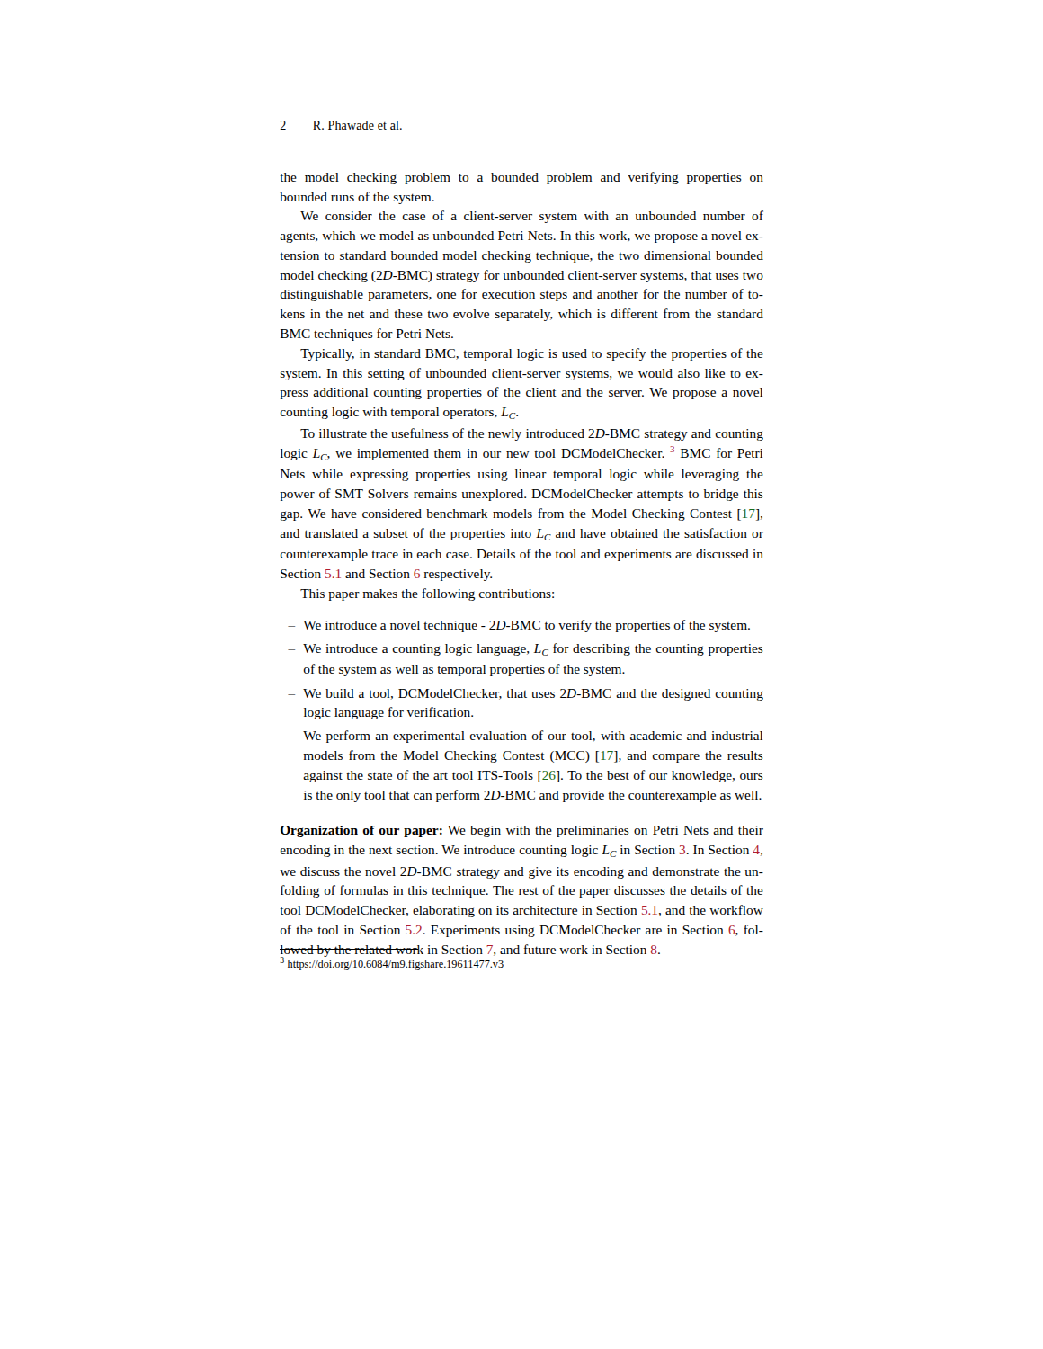2 R. Phawade et al.
the model checking problem to a bounded problem and verifying properties on bounded runs of the system.
We consider the case of a client-server system with an unbounded number of agents, which we model as unbounded Petri Nets. In this work, we propose a novel extension to standard bounded model checking technique, the two dimensional bounded model checking (2D-BMC) strategy for unbounded client-server systems, that uses two distinguishable parameters, one for execution steps and another for the number of tokens in the net and these two evolve separately, which is different from the standard BMC techniques for Petri Nets.
Typically, in standard BMC, temporal logic is used to specify the properties of the system. In this setting of unbounded client-server systems, we would also like to express additional counting properties of the client and the server. We propose a novel counting logic with temporal operators, LC.
To illustrate the usefulness of the newly introduced 2D-BMC strategy and counting logic LC, we implemented them in our new tool DCModelChecker. 3 BMC for Petri Nets while expressing properties using linear temporal logic while leveraging the power of SMT Solvers remains unexplored. DCModelChecker attempts to bridge this gap. We have considered benchmark models from the Model Checking Contest [17], and translated a subset of the properties into LC and have obtained the satisfaction or counterexample trace in each case. Details of the tool and experiments are discussed in Section 5.1 and Section 6 respectively.
This paper makes the following contributions:
We introduce a novel technique - 2D-BMC to verify the properties of the system.
We introduce a counting logic language, LC for describing the counting properties of the system as well as temporal properties of the system.
We build a tool, DCModelChecker, that uses 2D-BMC and the designed counting logic language for verification.
We perform an experimental evaluation of our tool, with academic and industrial models from the Model Checking Contest (MCC) [17], and compare the results against the state of the art tool ITS-Tools [26]. To the best of our knowledge, ours is the only tool that can perform 2D-BMC and provide the counterexample as well.
Organization of our paper: We begin with the preliminaries on Petri Nets and their encoding in the next section. We introduce counting logic LC in Section 3. In Section 4, we discuss the novel 2D-BMC strategy and give its encoding and demonstrate the unfolding of formulas in this technique. The rest of the paper discusses the details of the tool DCModelChecker, elaborating on its architecture in Section 5.1, and the workflow of the tool in Section 5.2. Experiments using DCModelChecker are in Section 6, followed by the related work in Section 7, and future work in Section 8.
3https://doi.org/10.6084/m9.figshare.19611477.v3